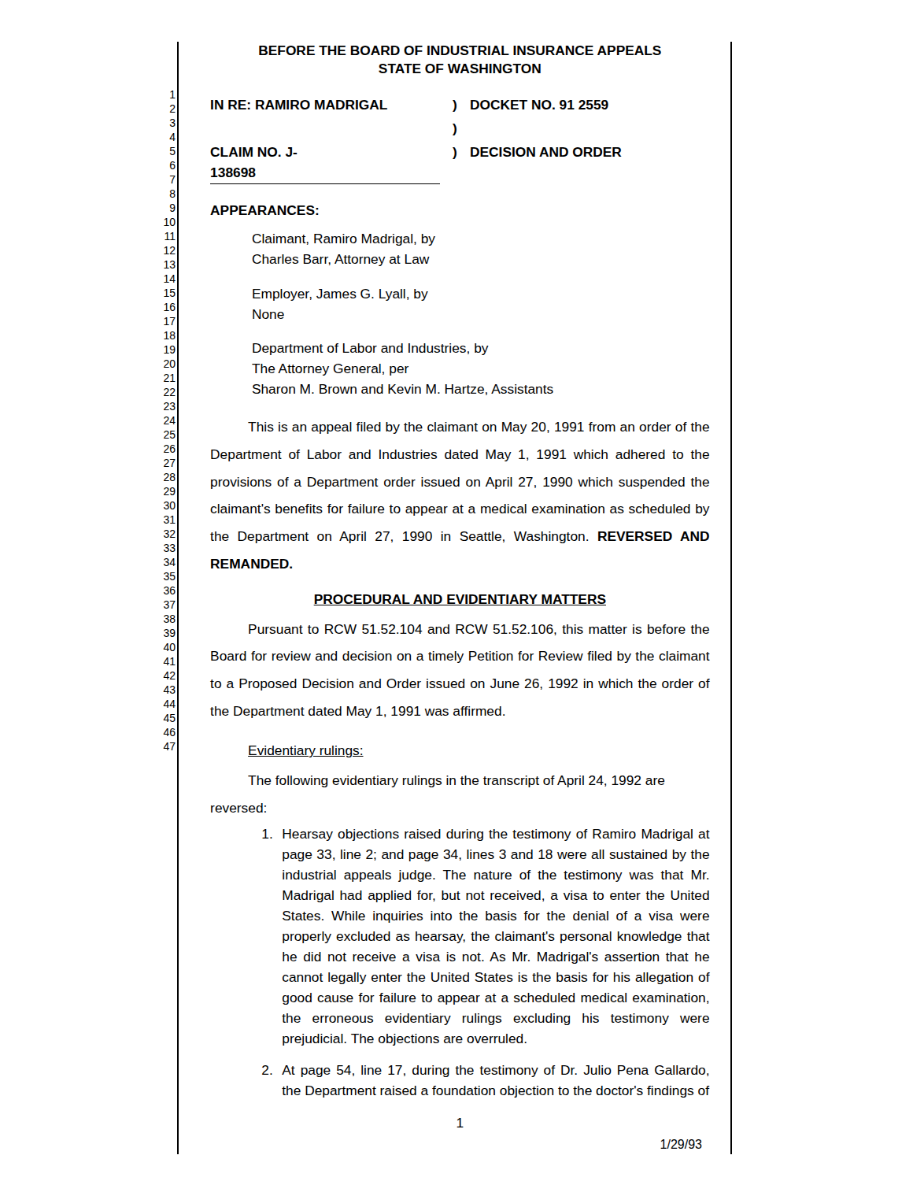1
2
3
4
5
6
7
8
9
10
11
12
13
14
15
16
17
18
19
20
21
22
23
24
25
26
27
28
29
30
31
32
33
34
35
36
37
38
39
40
41
42
43
44
45
46
47
BEFORE THE BOARD OF INDUSTRIAL INSURANCE APPEALS
STATE OF WASHINGTON
| IN RE: RAMIRO MADRIGAL | ) | DOCKET NO. 91 2559 |
| | ) | |
| CLAIM NO. J-138698 | ) | DECISION AND ORDER |
APPEARANCES:
Claimant, Ramiro Madrigal, by
Charles Barr, Attorney at Law
Employer, James G. Lyall, by
None
Department of Labor and Industries, by
The Attorney General, per
Sharon M. Brown and Kevin M. Hartze, Assistants
This is an appeal filed by the claimant on May 20, 1991 from an order of the Department of Labor and Industries dated May 1, 1991 which adhered to the provisions of a Department order issued on April 27, 1990 which suspended the claimant's benefits for failure to appear at a medical examination as scheduled by the Department on April 27, 1990 in Seattle, Washington. REVERSED AND REMANDED.
PROCEDURAL AND EVIDENTIARY MATTERS
Pursuant to RCW 51.52.104 and RCW 51.52.106, this matter is before the Board for review and decision on a timely Petition for Review filed by the claimant to a Proposed Decision and Order issued on June 26, 1992 in which the order of the Department dated May 1, 1991 was affirmed.
Evidentiary rulings:
The following evidentiary rulings in the transcript of April 24, 1992 are reversed:
1. Hearsay objections raised during the testimony of Ramiro Madrigal at page 33, line 2; and page 34, lines 3 and 18 were all sustained by the industrial appeals judge. The nature of the testimony was that Mr. Madrigal had applied for, but not received, a visa to enter the United States. While inquiries into the basis for the denial of a visa were properly excluded as hearsay, the claimant's personal knowledge that he did not receive a visa is not. As Mr. Madrigal's assertion that he cannot legally enter the United States is the basis for his allegation of good cause for failure to appear at a scheduled medical examination, the erroneous evidentiary rulings excluding his testimony were prejudicial. The objections are overruled.
2. At page 54, line 17, during the testimony of Dr. Julio Pena Gallardo, the Department raised a foundation objection to the doctor's findings of
1
1/29/93